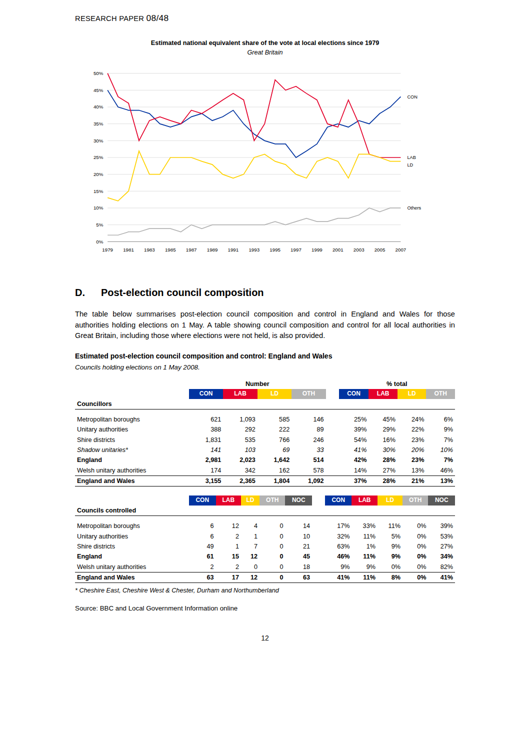RESEARCH PAPER 08/48
Estimated national equivalent share of the vote at local elections since 1979
Great Britain
Estimated national equivalent share of the vote at local elections since 1979, Great Britain 50% 45% 40% 35% 30% 25% 20% 15% 10% 5% 0% 1979 1981 1983 1985 1987 1989 1991 1993 1995 1997 1999 2001 2003 2005 2007 CON LAB LD Others
D. Post-election council composition
The table below summarises post-election council composition and control in England and Wales for those authorities holding elections on 1 May. A table showing council composition and control for all local authorities in Great Britain, including those where elections were not held, is also provided.
Estimated post-election council composition and control: England and Wales
Councils holding elections on 1 May 2008.
| | Number | | % total |
| | CON | LAB | LD | OTH | | CON | LAB | LD | OTH |
| Councillors | | | |
| Metropolitan boroughs | 621 | 1,093 | 585 | 146 | | 25% | 45% | 24% | 6% |
| Unitary authorities | 388 | 292 | 222 | 89 | | 39% | 29% | 22% | 9% |
| Shire districts | 1,831 | 535 | 766 | 246 | | 54% | 16% | 23% | 7% |
| Shadow unitaries* | 141 | 103 | 69 | 33 | | 41% | 30% | 20% | 10% |
| England | 2,981 | 2,023 | 1,642 | 514 | | 42% | 28% | 23% | 7% |
| Welsh unitary authorities | 174 | 342 | 162 | 578 | | 14% | 27% | 13% | 46% |
| England and Wales | 3,155 | 2,365 | 1,804 | 1,092 | | 37% | 28% | 21% | 13% |
| | CON | LAB | LD | OTH | NOC | | CON | LAB | LD | OTH | NOC |
| Councils controlled | | | |
| Metropolitan boroughs | 6 | 12 | 4 | 0 | 14 | | 17% | 33% | 11% | 0% | 39% |
| Unitary authorities | 6 | 2 | 1 | 0 | 10 | | 32% | 11% | 5% | 0% | 53% |
| Shire districts | 49 | 1 | 7 | 0 | 21 | | 63% | 1% | 9% | 0% | 27% |
| England | 61 | 15 | 12 | 0 | 45 | | 46% | 11% | 9% | 0% | 34% |
| Welsh unitary authorities | 2 | 2 | 0 | 0 | 18 | | 9% | 9% | 0% | 0% | 82% |
| England and Wales | 63 | 17 | 12 | 0 | 63 | | 41% | 11% | 8% | 0% | 41% |
* Cheshire East, Cheshire West & Chester, Durham and Northumberland
Source: BBC and Local Government Information online
12